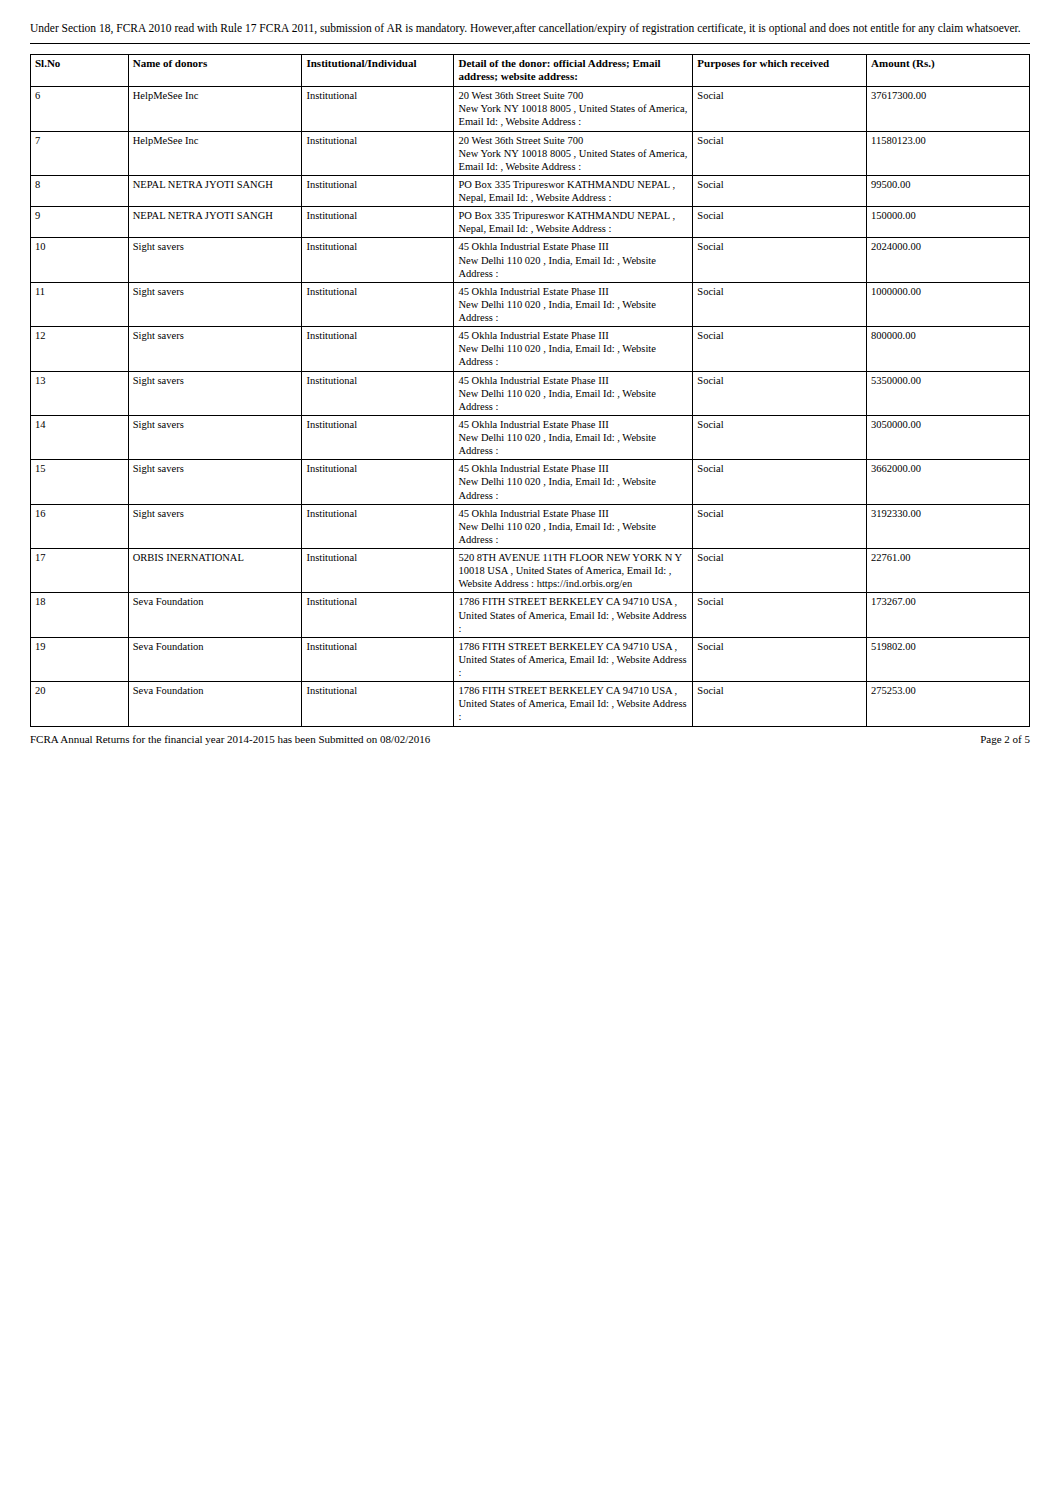Under Section 18, FCRA 2010 read with Rule 17 FCRA 2011, submission of AR is mandatory. However,after cancellation/expiry of registration certificate, it is optional and does not entitle for any claim whatsoever.
| Sl.No | Name of donors | Institutional/Individual | Detail of the donor: official Address; Email address; website address: | Purposes for which received | Amount (Rs.) |
| --- | --- | --- | --- | --- | --- |
| 6 | HelpMeSee Inc | Institutional | 20 West 36th Street Suite 700 New York NY 10018 8005 , United States of America, Email Id: , Website Address : | Social | 37617300.00 |
| 7 | HelpMeSee Inc | Institutional | 20 West 36th Street Suite 700 New York NY 10018 8005 , United States of America, Email Id: , Website Address : | Social | 11580123.00 |
| 8 | NEPAL NETRA JYOTI SANGH | Institutional | PO Box 335 Tripureswor KATHMANDU NEPAL , Nepal, Email Id: , Website Address : | Social | 99500.00 |
| 9 | NEPAL NETRA JYOTI SANGH | Institutional | PO Box 335 Tripureswor KATHMANDU NEPAL , Nepal, Email Id: , Website Address : | Social | 150000.00 |
| 10 | Sight savers | Institutional | 45 Okhla Industrial Estate Phase III New Delhi 110 020 , India, Email Id: , Website Address : | Social | 2024000.00 |
| 11 | Sight savers | Institutional | 45 Okhla Industrial Estate Phase III New Delhi 110 020 , India, Email Id: , Website Address : | Social | 1000000.00 |
| 12 | Sight savers | Institutional | 45 Okhla Industrial Estate Phase III New Delhi 110 020 , India, Email Id: , Website Address : | Social | 800000.00 |
| 13 | Sight savers | Institutional | 45 Okhla Industrial Estate Phase III New Delhi 110 020 , India, Email Id: , Website Address : | Social | 5350000.00 |
| 14 | Sight savers | Institutional | 45 Okhla Industrial Estate Phase III New Delhi 110 020 , India, Email Id: , Website Address : | Social | 3050000.00 |
| 15 | Sight savers | Institutional | 45 Okhla Industrial Estate Phase III New Delhi 110 020 , India, Email Id: , Website Address : | Social | 3662000.00 |
| 16 | Sight savers | Institutional | 45 Okhla Industrial Estate Phase III New Delhi 110 020 , India, Email Id: , Website Address : | Social | 3192330.00 |
| 17 | ORBIS INERNATIONAL | Institutional | 520 8TH AVENUE 11TH FLOOR NEW YORK N Y 10018 USA , United States of America, Email Id: , Website Address : https://ind.orbis.org/en | Social | 22761.00 |
| 18 | Seva Foundation | Institutional | 1786 FITH STREET BERKELEY CA 94710 USA , United States of America, Email Id: , Website Address : | Social | 173267.00 |
| 19 | Seva Foundation | Institutional | 1786 FITH STREET BERKELEY CA 94710 USA , United States of America, Email Id: , Website Address : | Social | 519802.00 |
| 20 | Seva Foundation | Institutional | 1786 FITH STREET BERKELEY CA 94710 USA , United States of America, Email Id: , Website Address : | Social | 275253.00 |
FCRA Annual Returns for the financial year 2014-2015 has been Submitted on 08/02/2016 Page 2 of 5